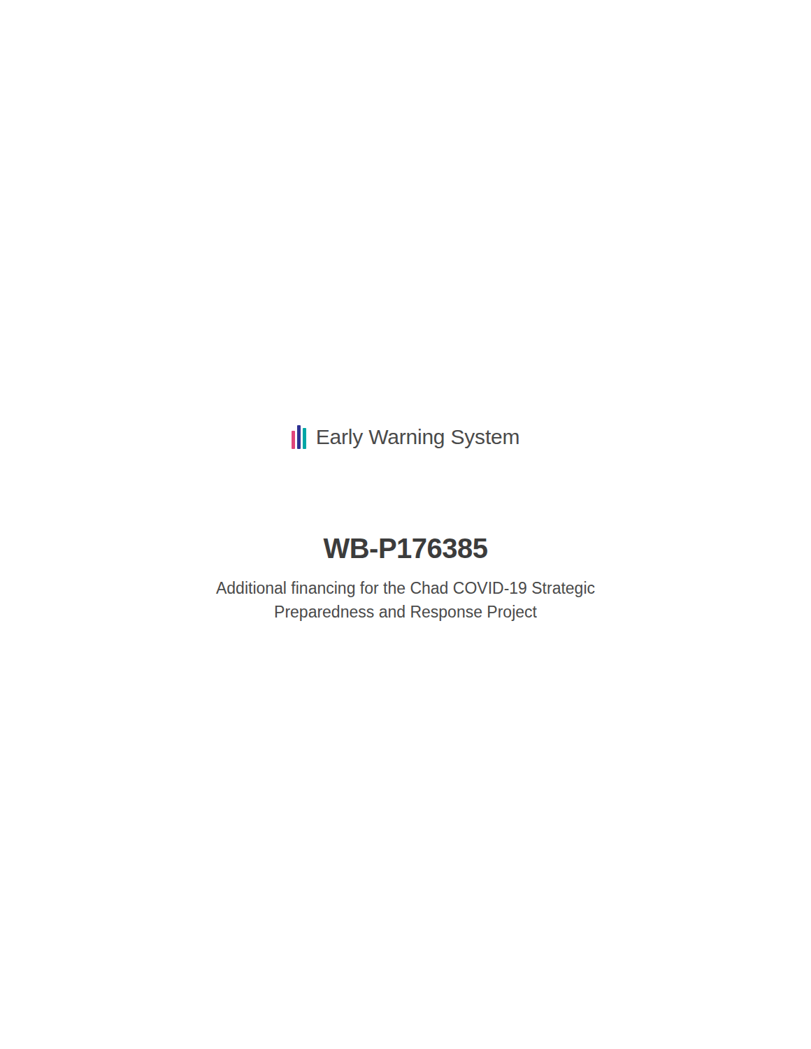Early Warning System
WB-P176385
Additional financing for the Chad COVID-19 Strategic Preparedness and Response Project